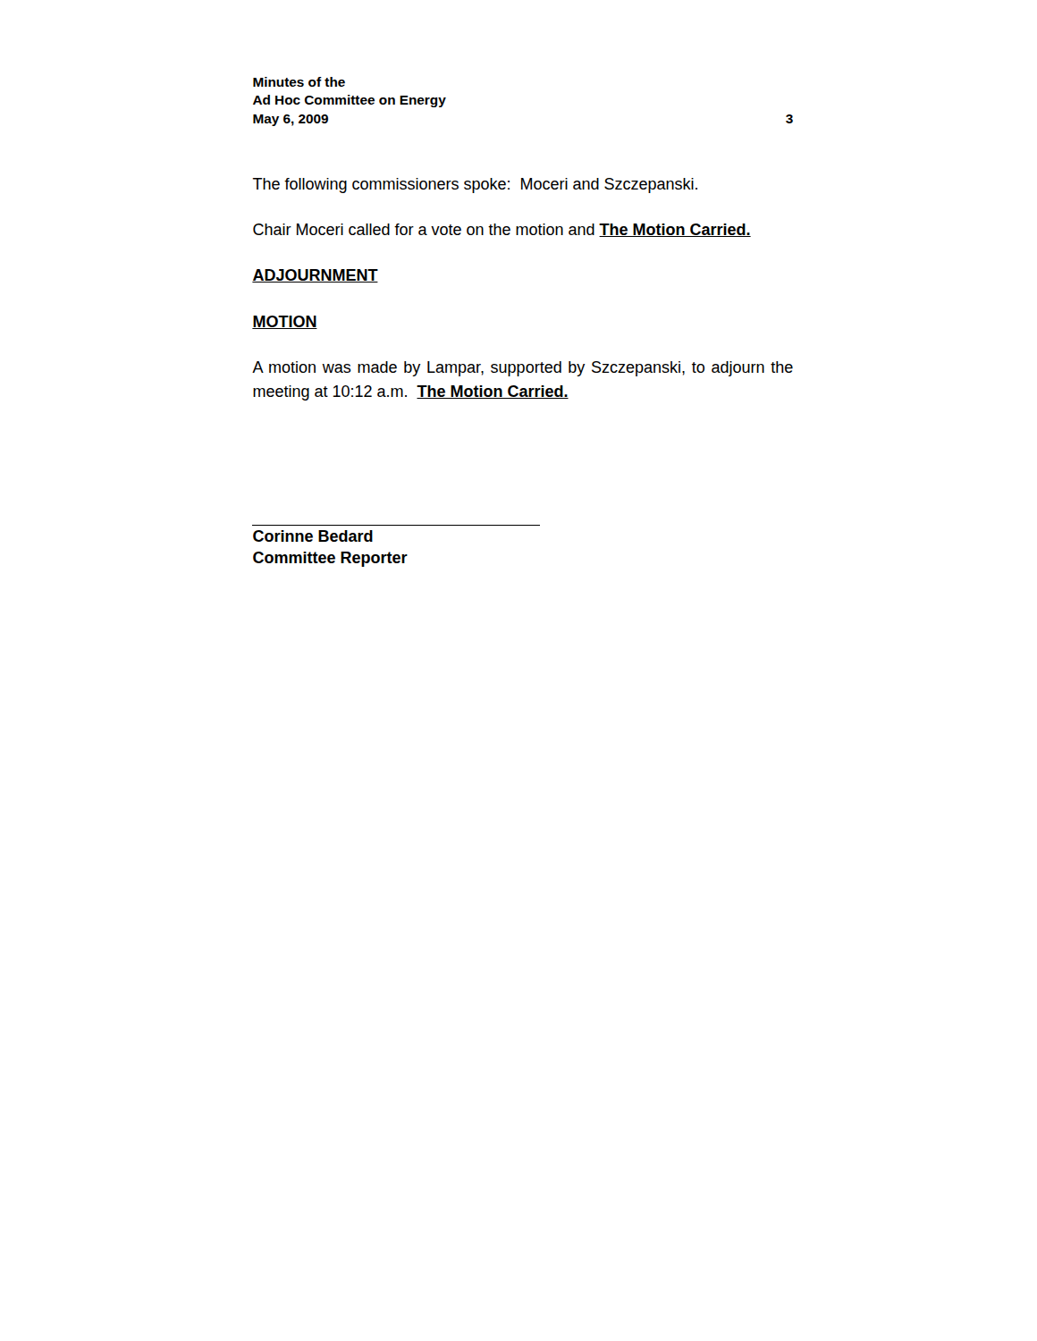Minutes of the Ad Hoc Committee on Energy May 6, 20093
The following commissioners spoke: Moceri and Szczepanski.
Chair Moceri called for a vote on the motion and The Motion Carried.
ADJOURNMENT
MOTION
A motion was made by Lampar, supported by Szczepanski, to adjourn the meeting at 10:12 a.m. The Motion Carried.
Corinne Bedard
Committee Reporter